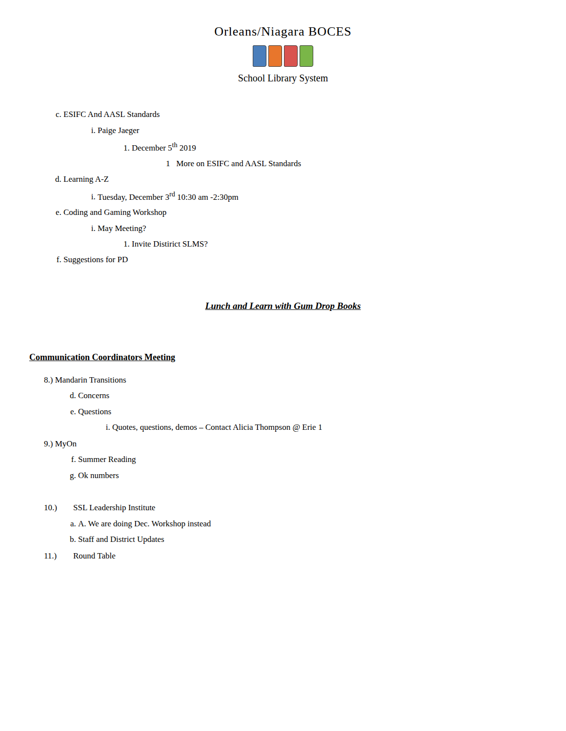Orleans/Niagara BOCES
School Library System
ESIFC And AASL Standards
Paige Jaeger
December 5th 2019
More on ESIFC and AASL Standards
Learning A-Z
Tuesday, December 3rd 10:30 am -2:30pm
Coding and Gaming Workshop
May Meeting?
Invite Distirict SLMS?
Suggestions for PD
Lunch and Learn with Gum Drop Books
Communication Coordinators Meeting
8.) Mandarin Transitions
Concerns
Questions
Quotes, questions, demos – Contact Alicia Thompson @ Erie 1
9.) MyOn
Summer Reading
Ok numbers
10.) SSL Leadership Institute
A. We are doing Dec. Workshop instead
Staff and District Updates
11.) Round Table